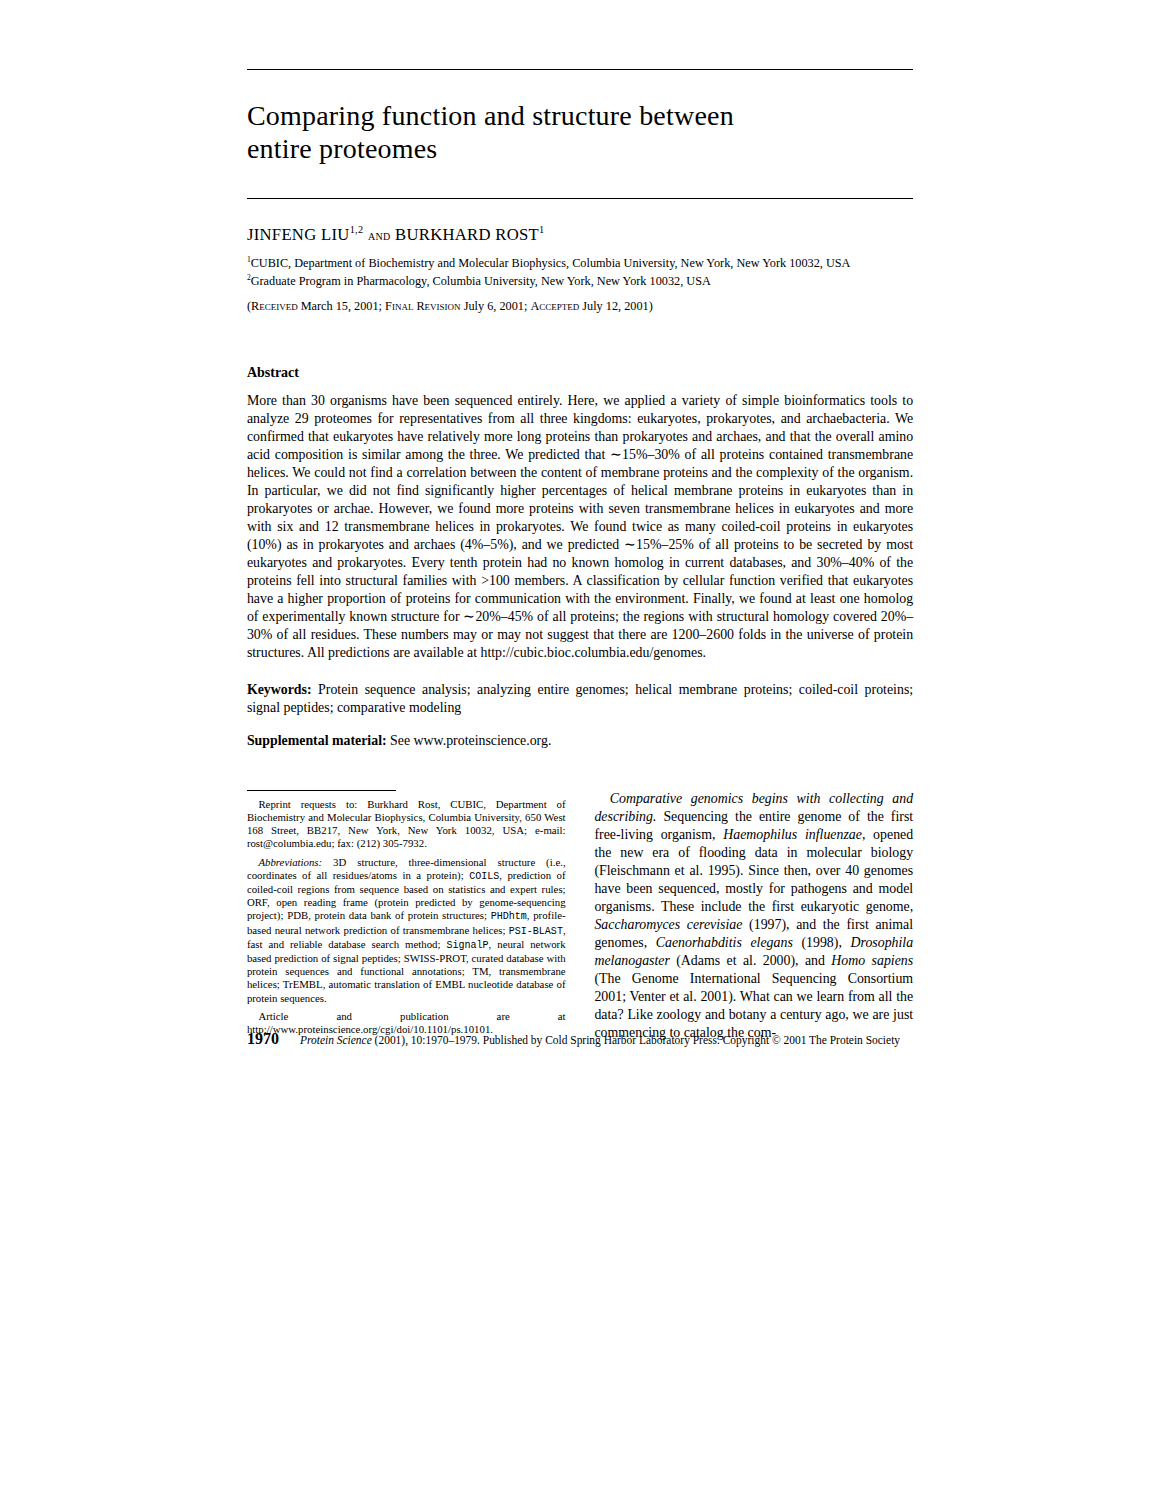Comparing function and structure between
entire proteomes
JINFENG LIU1,2 and BURKHARD ROST1
1CUBIC, Department of Biochemistry and Molecular Biophysics, Columbia University, New York, New York 10032, USA
2Graduate Program in Pharmacology, Columbia University, New York, New York 10032, USA
(Received March 15, 2001; Final Revision July 6, 2001; Accepted July 12, 2001)
Abstract
More than 30 organisms have been sequenced entirely. Here, we applied a variety of simple bioinformatics tools to analyze 29 proteomes for representatives from all three kingdoms: eukaryotes, prokaryotes, and archaebacteria. We confirmed that eukaryotes have relatively more long proteins than prokaryotes and archaes, and that the overall amino acid composition is similar among the three. We predicted that ∼15%–30% of all proteins contained transmembrane helices. We could not find a correlation between the content of membrane proteins and the complexity of the organism. In particular, we did not find significantly higher percentages of helical membrane proteins in eukaryotes than in prokaryotes or archae. However, we found more proteins with seven transmembrane helices in eukaryotes and more with six and 12 transmembrane helices in prokaryotes. We found twice as many coiled-coil proteins in eukaryotes (10%) as in prokaryotes and archaes (4%–5%), and we predicted ∼15%–25% of all proteins to be secreted by most eukaryotes and prokaryotes. Every tenth protein had no known homolog in current databases, and 30%–40% of the proteins fell into structural families with >100 members. A classification by cellular function verified that eukaryotes have a higher proportion of proteins for communication with the environment. Finally, we found at least one homolog of experimentally known structure for ∼20%–45% of all proteins; the regions with structural homology covered 20%–30% of all residues. These numbers may or may not suggest that there are 1200–2600 folds in the universe of protein structures. All predictions are available at http://cubic.bioc.columbia.edu/genomes.
Keywords: Protein sequence analysis; analyzing entire genomes; helical membrane proteins; coiled-coil proteins; signal peptides; comparative modeling
Supplemental material: See www.proteinscience.org.
Reprint requests to: Burkhard Rost, CUBIC, Department of Biochemistry and Molecular Biophysics, Columbia University, 650 West 168 Street, BB217, New York, New York 10032, USA; e-mail: rost@columbia.edu; fax: (212) 305-7932.
Abbreviations: 3D structure, three-dimensional structure (i.e., coordinates of all residues/atoms in a protein); COILS, prediction of coiled-coil regions from sequence based on statistics and expert rules; ORF, open reading frame (protein predicted by genome-sequencing project); PDB, protein data bank of protein structures; PHDhtm, profile-based neural network prediction of transmembrane helices; PSI-BLAST, fast and reliable database search method; SignalP, neural network based prediction of signal peptides; SWISS-PROT, curated database with protein sequences and functional annotations; TM, transmembrane helices; TrEMBL, automatic translation of EMBL nucleotide database of protein sequences.
Article and publication are at http://www.proteinscience.org/cgi/doi/10.1101/ps.10101.
Comparative genomics begins with collecting and describing. Sequencing the entire genome of the first free-living organism, Haemophilus influenzae, opened the new era of flooding data in molecular biology (Fleischmann et al. 1995). Since then, over 40 genomes have been sequenced, mostly for pathogens and model organisms. These include the first eukaryotic genome, Saccharomyces cerevisiae (1997), and the first animal genomes, Caenorhabditis elegans (1998), Drosophila melanogaster (Adams et al. 2000), and Homo sapiens (The Genome International Sequencing Consortium 2001; Venter et al. 2001). What can we learn from all the data? Like zoology and botany a century ago, we are just commencing to catalog the com-
1970
Protein Science (2001), 10:1970–1979. Published by Cold Spring Harbor Laboratory Press. Copyright © 2001 The Protein Society